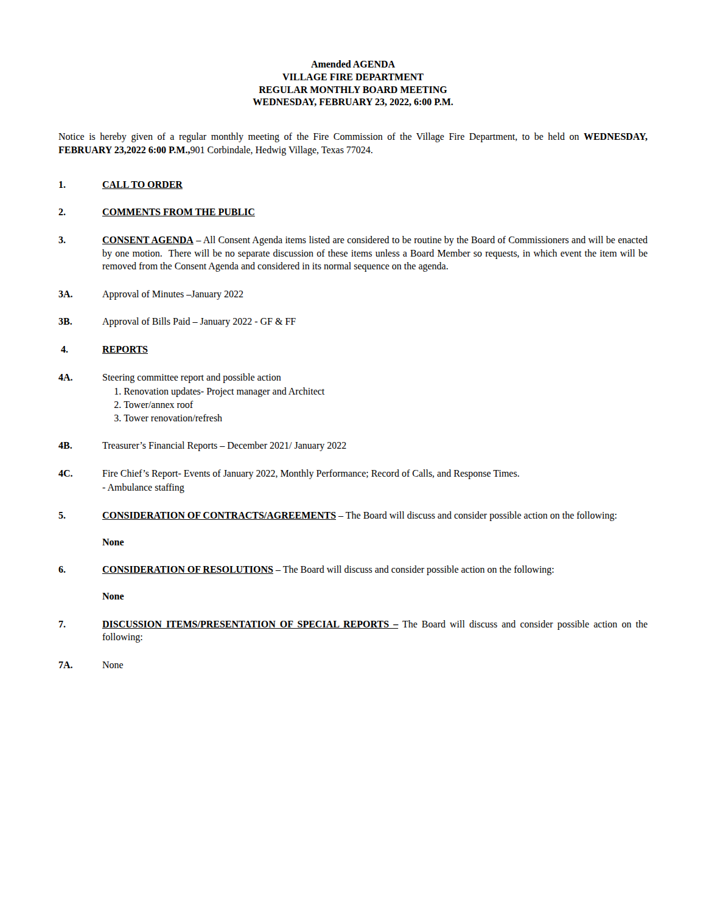Amended AGENDA
VILLAGE FIRE DEPARTMENT
REGULAR MONTHLY BOARD MEETING
WEDNESDAY, FEBRUARY 23, 2022, 6:00 P.M.
Notice is hereby given of a regular monthly meeting of the Fire Commission of the Village Fire Department, to be held on WEDNESDAY, FEBRUARY 23,2022 6:00 P.M., 901 Corbindale, Hedwig Village, Texas 77024.
| 1. | CALL TO ORDER |
| 2. | COMMENTS FROM THE PUBLIC |
| 3. | CONSENT AGENDA – All Consent Agenda items listed are considered to be routine by the Board of Commissioners and will be enacted by one motion. There will be no separate discussion of these items unless a Board Member so requests, in which event the item will be removed from the Consent Agenda and considered in its normal sequence on the agenda. |
| 3A. | Approval of Minutes –January 2022 |
| 3B. | Approval of Bills Paid – January 2022 - GF & FF |
| 4. | REPORTS |
| 4A. | Steering committee report and possible action Renovation updates- Project manager and Architect Tower/annex roof Tower renovation/refresh |
| 4B. | Treasurer’s Financial Reports – December 2021/ January 2022 |
| 4C. | Fire Chief’s Report- Events of January 2022, Monthly Performance; Record of Calls, and Response Times. Ambulance staffing |
| 5. | CONSIDERATION OF CONTRACTS/AGREEMENTS – The Board will discuss and consider possible action on the following: None |
| 6. | CONSIDERATION OF RESOLUTIONS – The Board will discuss and consider possible action on the following: None |
| 7. | DISCUSSION ITEMS/PRESENTATION OF SPECIAL REPORTS – The Board will discuss and consider possible action on the following: |
| 7A. | None |